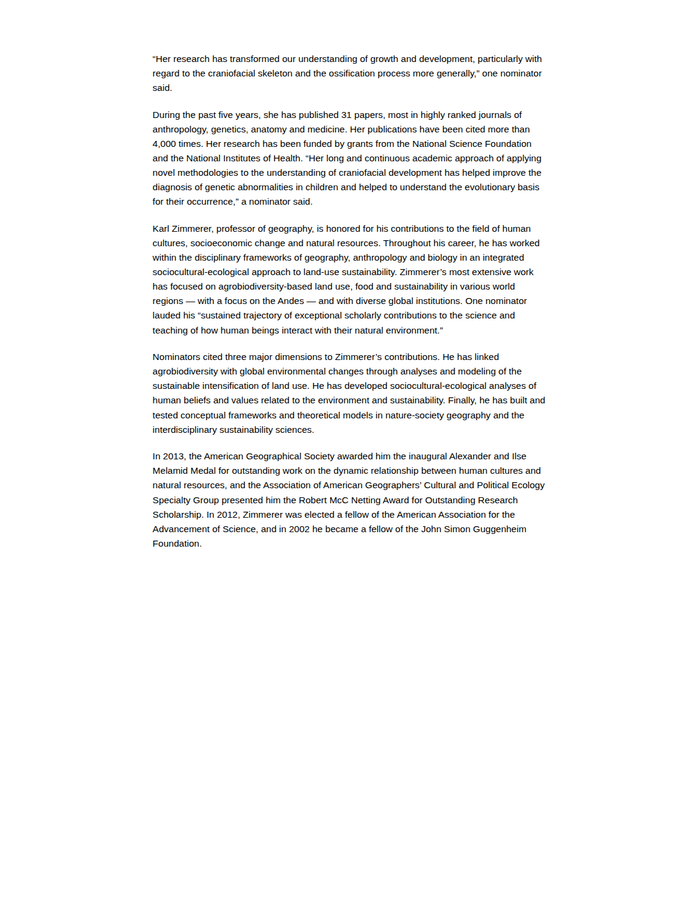“Her research has transformed our understanding of growth and development, particularly with regard to the craniofacial skeleton and the ossification process more generally,” one nominator said.
During the past five years, she has published 31 papers, most in highly ranked journals of anthropology, genetics, anatomy and medicine. Her publications have been cited more than 4,000 times. Her research has been funded by grants from the National Science Foundation and the National Institutes of Health. “Her long and continuous academic approach of applying novel methodologies to the understanding of craniofacial development has helped improve the diagnosis of genetic abnormalities in children and helped to understand the evolutionary basis for their occurrence,” a nominator said.
Karl Zimmerer, professor of geography, is honored for his contributions to the field of human cultures, socioeconomic change and natural resources. Throughout his career, he has worked within the disciplinary frameworks of geography, anthropology and biology in an integrated sociocultural-ecological approach to land-use sustainability. Zimmerer’s most extensive work has focused on agrobiodiversity-based land use, food and sustainability in various world regions — with a focus on the Andes — and with diverse global institutions. One nominator lauded his “sustained trajectory of exceptional scholarly contributions to the science and teaching of how human beings interact with their natural environment.”
Nominators cited three major dimensions to Zimmerer’s contributions. He has linked agrobiodiversity with global environmental changes through analyses and modeling of the sustainable intensification of land use. He has developed sociocultural-ecological analyses of human beliefs and values related to the environment and sustainability. Finally, he has built and tested conceptual frameworks and theoretical models in nature-society geography and the interdisciplinary sustainability sciences.
In 2013, the American Geographical Society awarded him the inaugural Alexander and Ilse Melamid Medal for outstanding work on the dynamic relationship between human cultures and natural resources, and the Association of American Geographers’ Cultural and Political Ecology Specialty Group presented him the Robert McC Netting Award for Outstanding Research Scholarship. In 2012, Zimmerer was elected a fellow of the American Association for the Advancement of Science, and in 2002 he became a fellow of the John Simon Guggenheim Foundation.